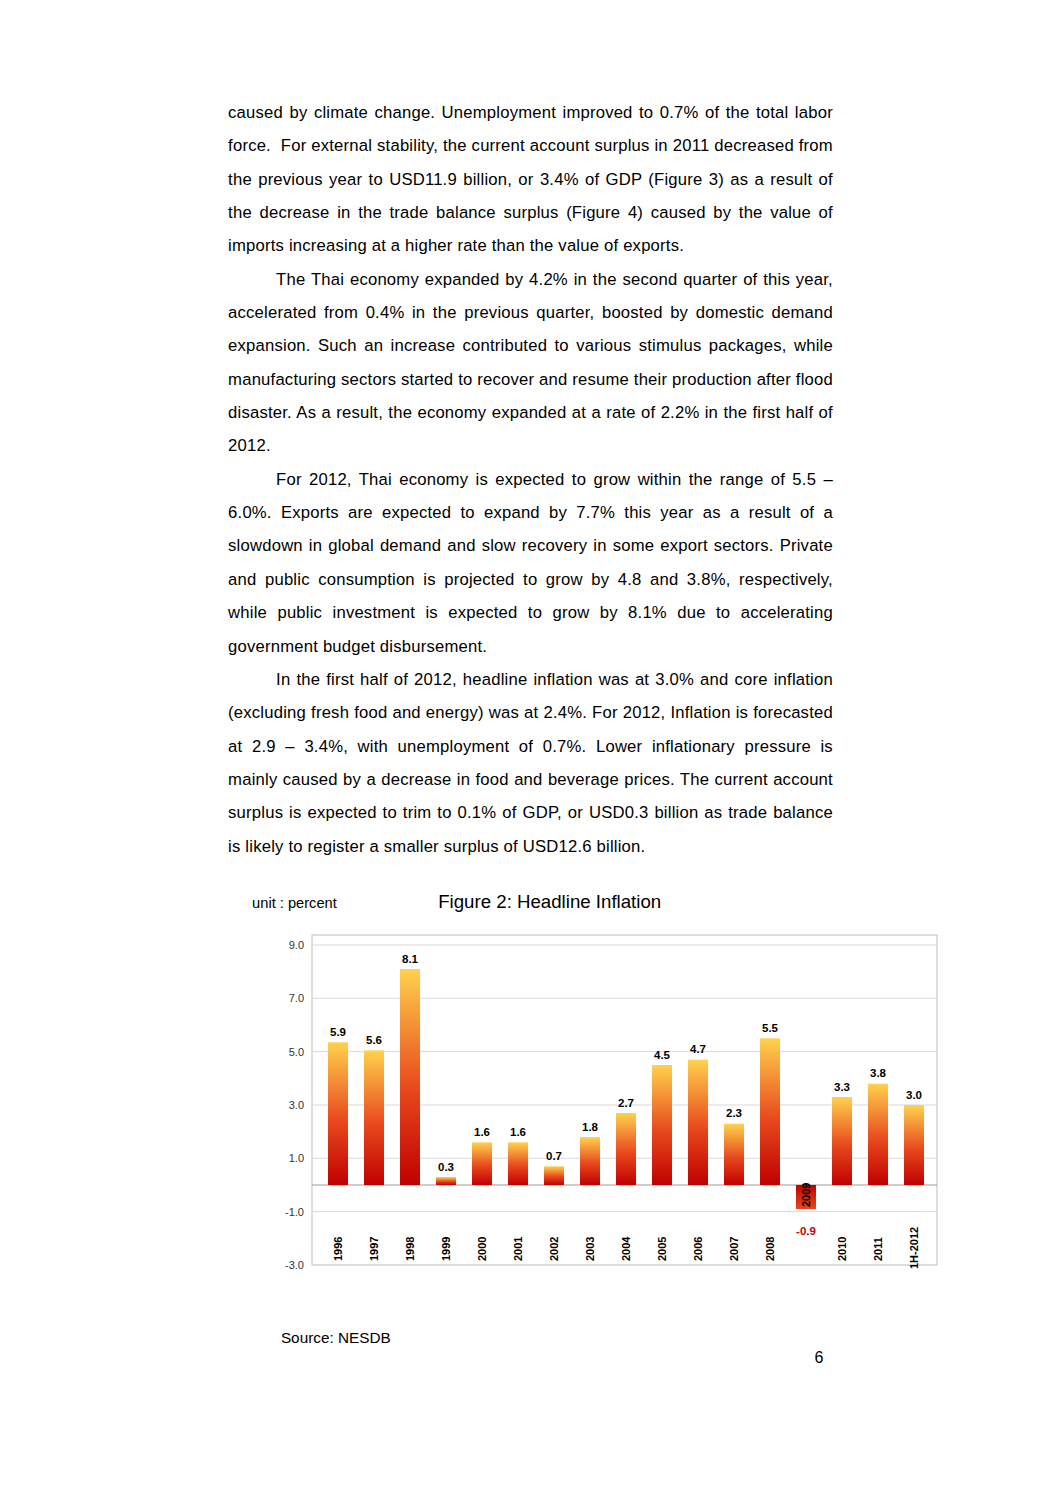caused by climate change. Unemployment improved to 0.7% of the total labor force. For external stability, the current account surplus in 2011 decreased from the previous year to USD11.9 billion, or 3.4% of GDP (Figure 3) as a result of the decrease in the trade balance surplus (Figure 4) caused by the value of imports increasing at a higher rate than the value of exports.
The Thai economy expanded by 4.2% in the second quarter of this year, accelerated from 0.4% in the previous quarter, boosted by domestic demand expansion. Such an increase contributed to various stimulus packages, while manufacturing sectors started to recover and resume their production after flood disaster. As a result, the economy expanded at a rate of 2.2% in the first half of 2012.
For 2012, Thai economy is expected to grow within the range of 5.5 – 6.0%. Exports are expected to expand by 7.7% this year as a result of a slowdown in global demand and slow recovery in some export sectors. Private and public consumption is projected to grow by 4.8 and 3.8%, respectively, while public investment is expected to grow by 8.1% due to accelerating government budget disbursement.
In the first half of 2012, headline inflation was at 3.0% and core inflation (excluding fresh food and energy) was at 2.4%. For 2012, Inflation is forecasted at 2.9 – 3.4%, with unemployment of 0.7%. Lower inflationary pressure is mainly caused by a decrease in food and beverage prices. The current account surplus is expected to trim to 0.1% of GDP, or USD0.3 billion as trade balance is likely to register a smaller surplus of USD12.6 billion.
unit : percent
Figure 2: Headline Inflation
9.0 7.0 5.0 3.0 1.0 -1.0 -3.0 5.9 1996 5.6 1997 8.1 1998 0.3 1999 1.6 2000 1.6 2001 0.7 2002 1.8 2003 2.7 2004 4.5 2005 4.7 2006 2.3 2007 5.5 2008 -0.9 2009 3.3 2010 3.8 2011 3.0 1H-2012
Source: NESDB
6